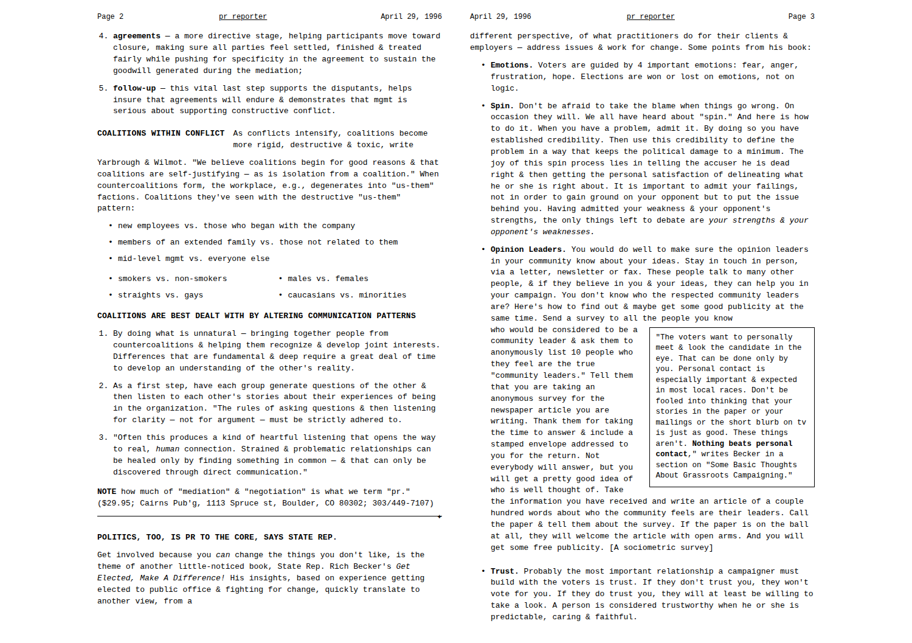Page 2 pr reporter April 29, 1996
agreements — a more directive stage, helping participants move toward closure, making sure all parties feel settled, finished & treated fairly while pushing for specificity in the agreement to sustain the goodwill generated during the mediation;
follow-up — this vital last step supports the disputants, helps insure that agreements will endure & demonstrates that mgmt is serious about supporting constructive conflict.
COALITIONS WITHIN CONFLICT
As conflicts intensify, coalitions become more rigid, destructive & toxic, write
Yarbrough & Wilmot. "We believe coalitions begin for good reasons & that coalitions are self-justifying — as is isolation from a coalition." When countercoalitions form, the workplace, e.g., degenerates into "us-them" factions. Coalitions they've seen with the destructive "us-them" pattern:
new employees vs. those who began with the company
members of an extended family vs. those not related to them
mid-level mgmt vs. everyone else
smokers vs. non-smokers
males vs. females
straights vs. gays
caucasians vs. minorities
COALITIONS ARE BEST DEALT WITH BY ALTERING COMMUNICATION PATTERNS
By doing what is unnatural — bringing together people from countercoalitions & helping them recognize & develop joint interests. Differences that are fundamental & deep require a great deal of time to develop an understanding of the other's reality.
As a first step, have each group generate questions of the other & then listen to each other's stories about their experiences of being in the organization. "The rules of asking questions & then listening for clarity — not for argument — must be strictly adhered to.
"Often this produces a kind of heartful listening that opens the way to real, human connection. Strained & problematic relationships can be healed only by finding something in common — & that can only be discovered through direct communication."
NOTE how much of "mediation" & "negotiation" is what we term "pr." ($29.95; Cairns Pub'g, 1113 Spruce st, Boulder, CO 80302; 303/449-7107)
✦
POLITICS, TOO, IS PR TO THE CORE, SAYS STATE REP.
Get involved because you can change the things you don't like, is the theme of another little-noticed book, State Rep. Rich Becker's Get Elected, Make A Difference! His insights, based on experience getting elected to public office & fighting for change, quickly translate to another view, from a
April 29, 1996 pr reporter Page 3
different perspective, of what practitioners do for their clients & employers — address issues & work for change. Some points from his book:
Emotions. Voters are guided by 4 important emotions: fear, anger, frustration, hope. Elections are won or lost on emotions, not on logic.
Spin. Don't be afraid to take the blame when things go wrong. On occasion they will. We all have heard about "spin." And here is how to do it. When you have a problem, admit it. By doing so you have established credibility. Then use this credibility to define the problem in a way that keeps the political damage to a minimum. The joy of this spin process lies in telling the accuser he is dead right & then getting the personal satisfaction of delineating what he or she is right about. It is important to admit your failings, not in order to gain ground on your opponent but to put the issue behind you. Having admitted your weakness & your opponent's strengths, the only things left to debate are your strengths & your opponent's weaknesses.
Opinion Leaders. You would do well to make sure the opinion leaders in your community know about your ideas. Stay in touch in person, via a letter, newsletter or fax. These people talk to many other people, & if they believe in you & your ideas, they can help you in your campaign. You don't know who the respected community leaders are? Here's how to find out & maybe get some good publicity at the same time. Send a survey to all the people you know
"The voters want to personally meet & look the candidate in the eye. That can be done only by you. Personal contact is especially important & expected in most local races. Don't be fooled into thinking that your stories in the paper or your mailings or the short blurb on tv is just as good. These things aren't. Nothing beats personal contact," writes Becker in a section on "Some Basic Thoughts About Grassroots Campaigning."
who would be considered to be a community leader & ask them to anonymously list 10 people who they feel are the true "community leaders." Tell them that you are taking an anonymous survey for the newspaper article you are writing. Thank them for taking the time to answer & include a stamped envelope addressed to you for the return. Not everybody will answer, but you will get a pretty good idea of who is well thought of. Take the information you have received and write an article of a couple hundred words about who the community feels are their leaders. Call the paper & tell them about the survey. If the paper is on the ball at all, they will welcome the article with open arms. And you will get some free publicity. [A sociometric survey]
Trust. Probably the most important relationship a campaigner must build with the voters is trust. If they don't trust you, they won't vote for you. If they do trust you, they will at least be willing to take a look. A person is considered trustworthy when he or she is predictable, caring & faithful.